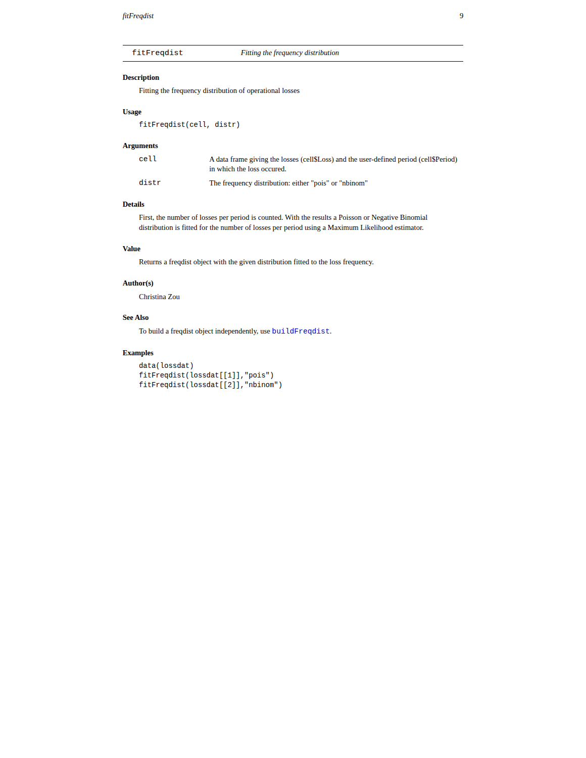fitFreqdist 9
fitFreqdist Fitting the frequency distribution
Description
Fitting the frequency distribution of operational losses
Usage
fitFreqdist(cell, distr)
Arguments
cell
A data frame giving the losses (cell$Loss) and the user-defined period (cell$Period) in which the loss occured.
distr
The frequency distribution: either "pois" or "nbinom"
Details
First, the number of losses per period is counted. With the results a Poisson or Negative Binomial distribution is fitted for the number of losses per period using a Maximum Likelihood estimator.
Value
Returns a freqdist object with the given distribution fitted to the loss frequency.
Author(s)
Christina Zou
See Also
To build a freqdist object independently, use buildFreqdist.
Examples
data(lossdat)
fitFreqdist(lossdat[[1]],"pois")
fitFreqdist(lossdat[[2]],"nbinom")